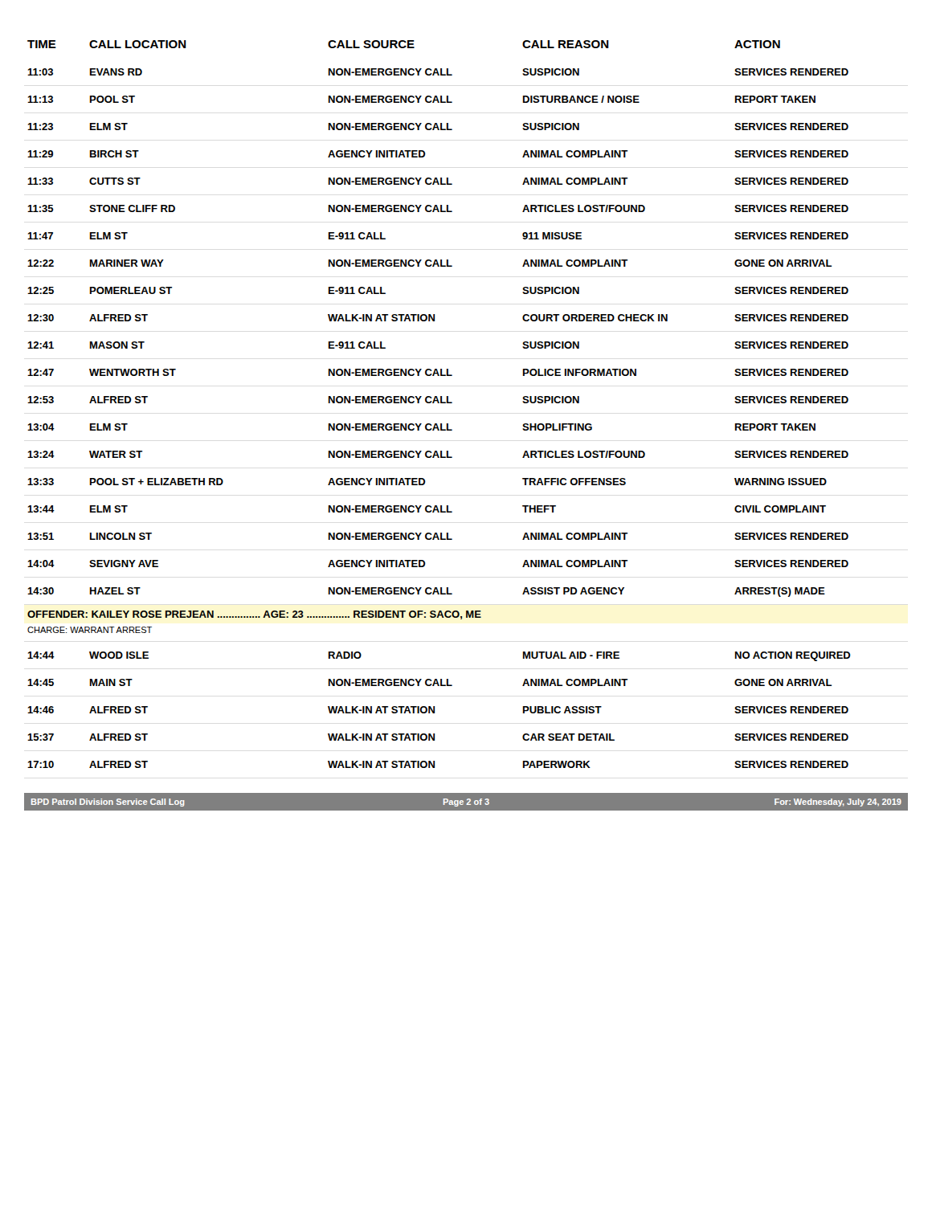| TIME | CALL LOCATION | CALL SOURCE | CALL REASON | ACTION |
| --- | --- | --- | --- | --- |
| 11:03 | EVANS RD | NON-EMERGENCY CALL | SUSPICION | SERVICES RENDERED |
| 11:13 | POOL ST | NON-EMERGENCY CALL | DISTURBANCE / NOISE | REPORT TAKEN |
| 11:23 | ELM ST | NON-EMERGENCY CALL | SUSPICION | SERVICES RENDERED |
| 11:29 | BIRCH ST | AGENCY INITIATED | ANIMAL COMPLAINT | SERVICES RENDERED |
| 11:33 | CUTTS ST | NON-EMERGENCY CALL | ANIMAL COMPLAINT | SERVICES RENDERED |
| 11:35 | STONE CLIFF RD | NON-EMERGENCY CALL | ARTICLES LOST/FOUND | SERVICES RENDERED |
| 11:47 | ELM ST | E-911 CALL | 911 MISUSE | SERVICES RENDERED |
| 12:22 | MARINER WAY | NON-EMERGENCY CALL | ANIMAL COMPLAINT | GONE ON ARRIVAL |
| 12:25 | POMERLEAU ST | E-911 CALL | SUSPICION | SERVICES RENDERED |
| 12:30 | ALFRED ST | WALK-IN AT STATION | COURT ORDERED CHECK IN | SERVICES RENDERED |
| 12:41 | MASON ST | E-911 CALL | SUSPICION | SERVICES RENDERED |
| 12:47 | WENTWORTH ST | NON-EMERGENCY CALL | POLICE INFORMATION | SERVICES RENDERED |
| 12:53 | ALFRED ST | NON-EMERGENCY CALL | SUSPICION | SERVICES RENDERED |
| 13:04 | ELM ST | NON-EMERGENCY CALL | SHOPLIFTING | REPORT TAKEN |
| 13:24 | WATER ST | NON-EMERGENCY CALL | ARTICLES LOST/FOUND | SERVICES RENDERED |
| 13:33 | POOL ST + ELIZABETH RD | AGENCY INITIATED | TRAFFIC OFFENSES | WARNING ISSUED |
| 13:44 | ELM ST | NON-EMERGENCY CALL | THEFT | CIVIL COMPLAINT |
| 13:51 | LINCOLN ST | NON-EMERGENCY CALL | ANIMAL COMPLAINT | SERVICES RENDERED |
| 14:04 | SEVIGNY AVE | AGENCY INITIATED | ANIMAL COMPLAINT | SERVICES RENDERED |
| 14:30 | HAZEL ST | NON-EMERGENCY CALL | ASSIST PD AGENCY | ARREST(S) MADE |
| OFFENDER: KAILEY ROSE PREJEAN ............... AGE: 23 ............... RESIDENT OF: SACO, ME |
| CHARGE: WARRANT ARREST |
| 14:44 | WOOD ISLE | RADIO | MUTUAL AID - FIRE | NO ACTION REQUIRED |
| 14:45 | MAIN ST | NON-EMERGENCY CALL | ANIMAL COMPLAINT | GONE ON ARRIVAL |
| 14:46 | ALFRED ST | WALK-IN AT STATION | PUBLIC ASSIST | SERVICES RENDERED |
| 15:37 | ALFRED ST | WALK-IN AT STATION | CAR SEAT DETAIL | SERVICES RENDERED |
| 17:10 | ALFRED ST | WALK-IN AT STATION | PAPERWORK | SERVICES RENDERED |
BPD Patrol Division Service Call Log
Page 2 of 3
For: Wednesday, July 24, 2019